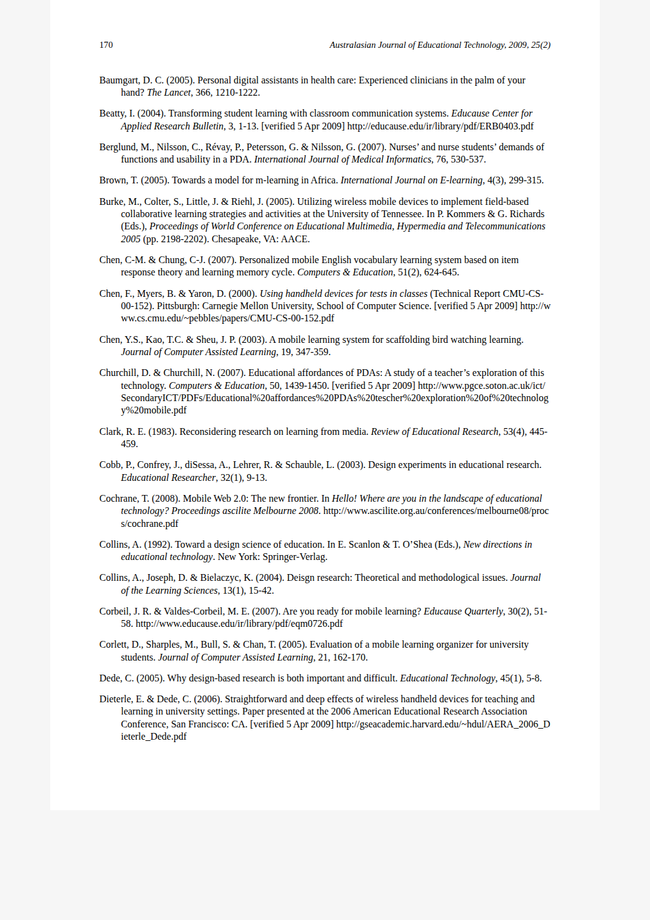170 Australasian Journal of Educational Technology, 2009, 25(2)
Baumgart, D. C. (2005). Personal digital assistants in health care: Experienced clinicians in the palm of your hand? The Lancet, 366, 1210-1222.
Beatty, I. (2004). Transforming student learning with classroom communication systems. Educause Center for Applied Research Bulletin, 3, 1-13. [verified 5 Apr 2009] http://educause.edu/ir/library/pdf/ERB0403.pdf
Berglund, M., Nilsson, C., Révay, P., Petersson, G. & Nilsson, G. (2007). Nurses’ and nurse students’ demands of functions and usability in a PDA. International Journal of Medical Informatics, 76, 530-537.
Brown, T. (2005). Towards a model for m-learning in Africa. International Journal on E-learning, 4(3), 299-315.
Burke, M., Colter, S., Little, J. & Riehl, J. (2005). Utilizing wireless mobile devices to implement field-based collaborative learning strategies and activities at the University of Tennessee. In P. Kommers & G. Richards (Eds.), Proceedings of World Conference on Educational Multimedia, Hypermedia and Telecommunications 2005 (pp. 2198-2202). Chesapeake, VA: AACE.
Chen, C-M. & Chung, C-J. (2007). Personalized mobile English vocabulary learning system based on item response theory and learning memory cycle. Computers & Education, 51(2), 624-645.
Chen, F., Myers, B. & Yaron, D. (2000). Using handheld devices for tests in classes (Technical Report CMU-CS-00-152). Pittsburgh: Carnegie Mellon University, School of Computer Science. [verified 5 Apr 2009] http://www.cs.cmu.edu/~pebbles/papers/CMU-CS-00-152.pdf
Chen, Y.S., Kao, T.C. & Sheu, J. P. (2003). A mobile learning system for scaffolding bird watching learning. Journal of Computer Assisted Learning, 19, 347-359.
Churchill, D. & Churchill, N. (2007). Educational affordances of PDAs: A study of a teacher’s exploration of this technology. Computers & Education, 50, 1439-1450. [verified 5 Apr 2009] http://www.pgce.soton.ac.uk/ict/SecondaryICT/PDFs/Educational%20affordances%20PDAs%20tescher%20exploration%20of%20technology%20mobile.pdf
Clark, R. E. (1983). Reconsidering research on learning from media. Review of Educational Research, 53(4), 445-459.
Cobb, P., Confrey, J., diSessa, A., Lehrer, R. & Schauble, L. (2003). Design experiments in educational research. Educational Researcher, 32(1), 9-13.
Cochrane, T. (2008). Mobile Web 2.0: The new frontier. In Hello! Where are you in the landscape of educational technology? Proceedings ascilite Melbourne 2008. http://www.ascilite.org.au/conferences/melbourne08/procs/cochrane.pdf
Collins, A. (1992). Toward a design science of education. In E. Scanlon & T. O’Shea (Eds.), New directions in educational technology. New York: Springer-Verlag.
Collins, A., Joseph, D. & Bielaczyc, K. (2004). Deisgn research: Theoretical and methodological issues. Journal of the Learning Sciences, 13(1), 15-42.
Corbeil, J. R. & Valdes-Corbeil, M. E. (2007). Are you ready for mobile learning? Educause Quarterly, 30(2), 51-58. http://www.educause.edu/ir/library/pdf/eqm0726.pdf
Corlett, D., Sharples, M., Bull, S. & Chan, T. (2005). Evaluation of a mobile learning organizer for university students. Journal of Computer Assisted Learning, 21, 162-170.
Dede, C. (2005). Why design-based research is both important and difficult. Educational Technology, 45(1), 5-8.
Dieterle, E. & Dede, C. (2006). Straightforward and deep effects of wireless handheld devices for teaching and learning in university settings. Paper presented at the 2006 American Educational Research Association Conference, San Francisco: CA. [verified 5 Apr 2009] http://gseacademic.harvard.edu/~hdul/AERA_2006_Dieterle_Dede.pdf